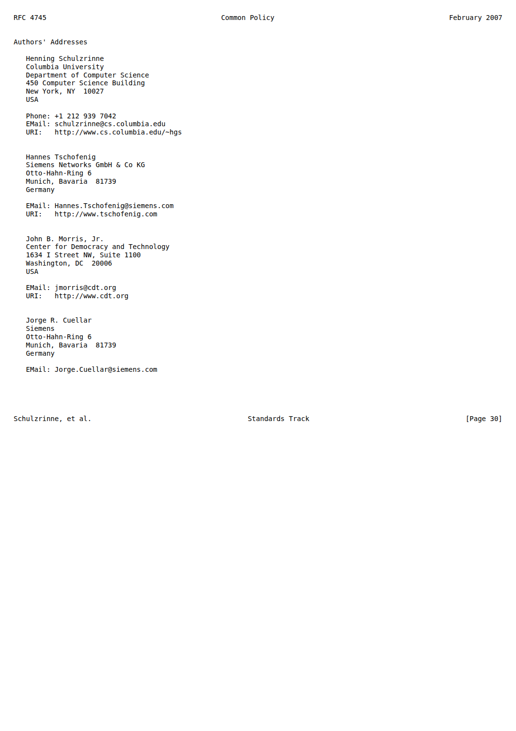RFC 4745 Common Policy February 2007
Authors' Addresses Henning Schulzrinne Columbia University Department of Computer Science 450 Computer Science Building New York, NY 10027 USA Phone: +1 212 939 7042 EMail: schulzrinne@cs.columbia.edu URI: http://www.cs.columbia.edu/~hgs Hannes Tschofenig Siemens Networks GmbH & Co KG Otto-Hahn-Ring 6 Munich, Bavaria 81739 Germany EMail: Hannes.Tschofenig@siemens.com URI: http://www.tschofenig.com John B. Morris, Jr. Center for Democracy and Technology 1634 I Street NW, Suite 1100 Washington, DC 20006 USA EMail: jmorris@cdt.org URI: http://www.cdt.org Jorge R. Cuellar Siemens Otto-Hahn-Ring 6 Munich, Bavaria 81739 Germany EMail: Jorge.Cuellar@siemens.com
Schulzrinne, et al. Standards Track[Page 30]